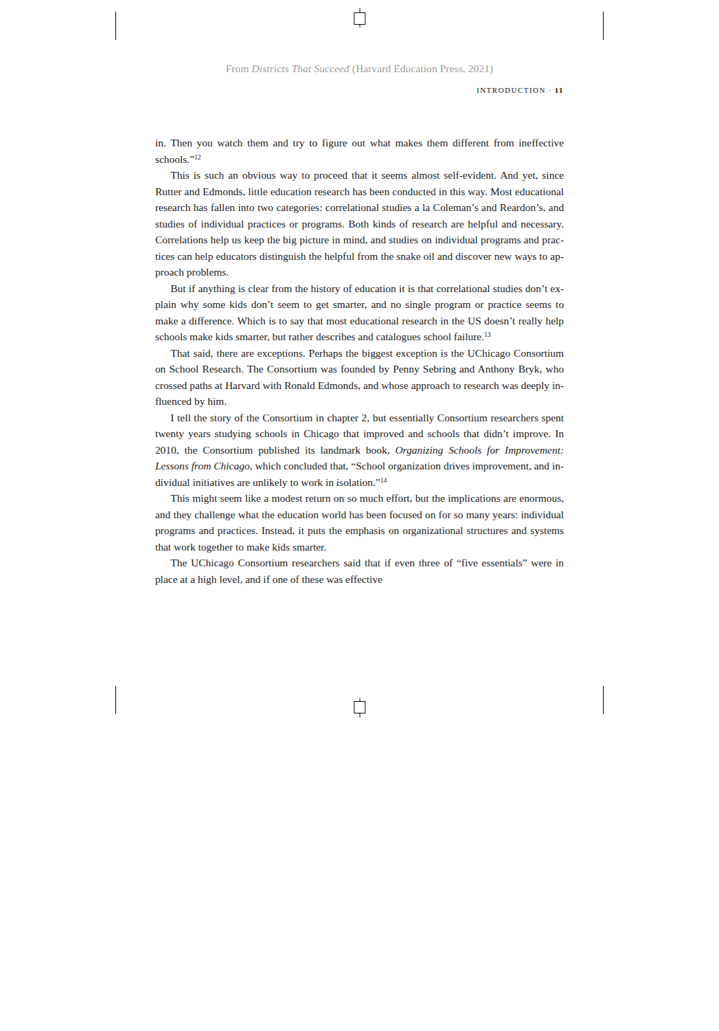From Districts That Succeed (Harvard Education Press, 2021)
Introduction·11
in. Then you watch them and try to figure out what makes them different from ineffective schools.”12
This is such an obvious way to proceed that it seems almost self-evident. And yet, since Rutter and Edmonds, little education research has been conducted in this way. Most educational research has fallen into two categories: correlational studies a la Coleman’s and Reardon’s, and studies of individual practices or programs. Both kinds of research are helpful and necessary. Correlations help us keep the big picture in mind, and studies on individual programs and practices can help educators distinguish the helpful from the snake oil and discover new ways to approach problems.
But if anything is clear from the history of education it is that correlational studies don’t explain why some kids don’t seem to get smarter, and no single program or practice seems to make a difference. Which is to say that most educational research in the US doesn’t really help schools make kids smarter, but rather describes and catalogues school failure.13
That said, there are exceptions. Perhaps the biggest exception is the UChicago Consortium on School Research. The Consortium was founded by Penny Sebring and Anthony Bryk, who crossed paths at Harvard with Ronald Edmonds, and whose approach to research was deeply influenced by him.
I tell the story of the Consortium in chapter 2, but essentially Consortium researchers spent twenty years studying schools in Chicago that improved and schools that didn’t improve. In 2010, the Consortium published its landmark book, Organizing Schools for Improvement: Lessons from Chicago, which concluded that, “School organization drives improvement, and individual initiatives are unlikely to work in isolation.”14
This might seem like a modest return on so much effort, but the implications are enormous, and they challenge what the education world has been focused on for so many years: individual programs and practices. Instead, it puts the emphasis on organizational structures and systems that work together to make kids smarter.
The UChicago Consortium researchers said that if even three of “five essentials” were in place at a high level, and if one of these was effective